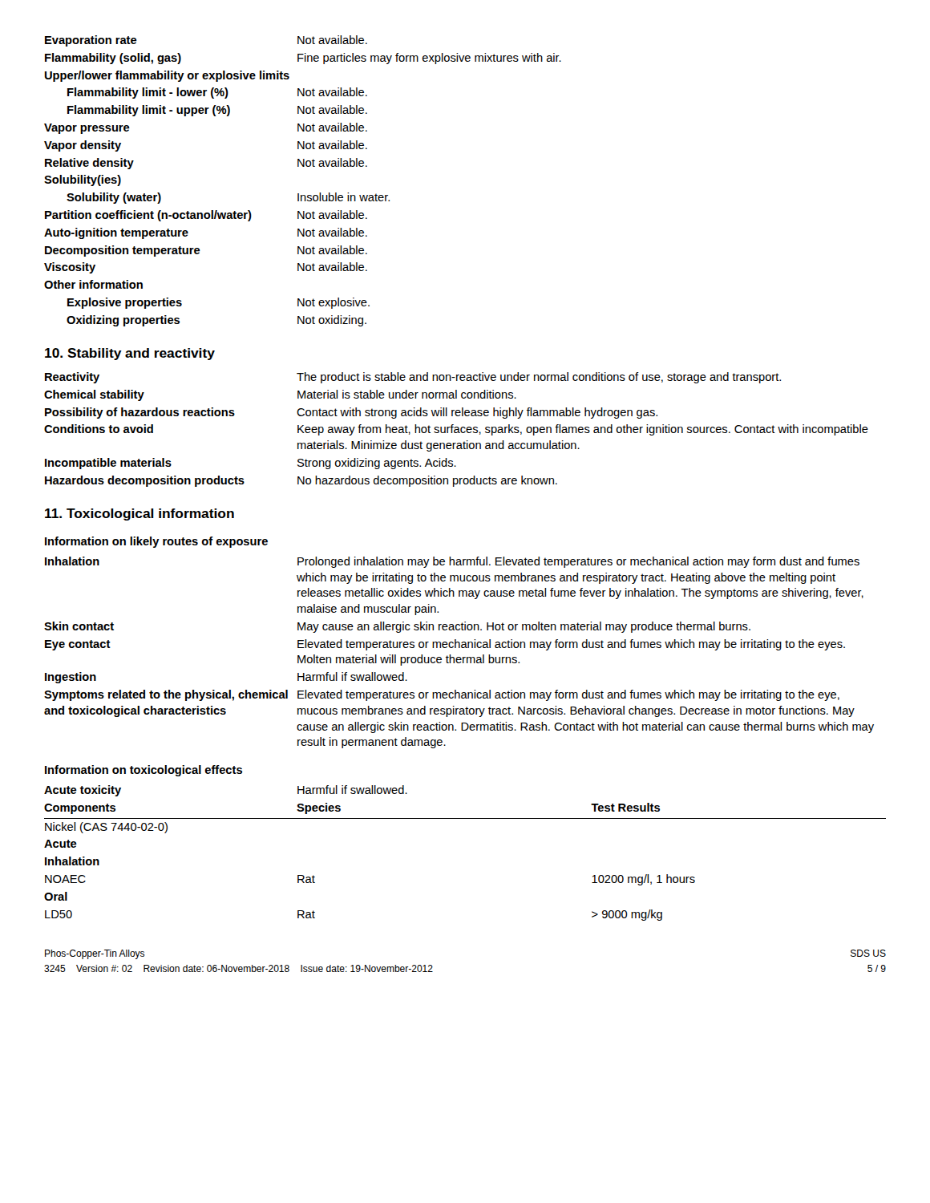| Evaporation rate | Not available. |
| Flammability (solid, gas) | Fine particles may form explosive mixtures with air. |
| Upper/lower flammability or explosive limits |
| Flammability limit - lower (%) | Not available. |
| Flammability limit - upper (%) | Not available. |
| Vapor pressure | Not available. |
| Vapor density | Not available. |
| Relative density | Not available. |
| Solubility(ies) | |
| Solubility (water) | Insoluble in water. |
| Partition coefficient (n-octanol/water) | Not available. |
| Auto-ignition temperature | Not available. |
| Decomposition temperature | Not available. |
| Viscosity | Not available. |
| Other information | |
| Explosive properties | Not explosive. |
| Oxidizing properties | Not oxidizing. |
10. Stability and reactivity
| Reactivity | The product is stable and non-reactive under normal conditions of use, storage and transport. |
| Chemical stability | Material is stable under normal conditions. |
| Possibility of hazardous reactions | Contact with strong acids will release highly flammable hydrogen gas. |
| Conditions to avoid | Keep away from heat, hot surfaces, sparks, open flames and other ignition sources. Contact with incompatible materials. Minimize dust generation and accumulation. |
| Incompatible materials | Strong oxidizing agents. Acids. |
| Hazardous decomposition products | No hazardous decomposition products are known. |
11. Toxicological information
Information on likely routes of exposure
| Inhalation | Prolonged inhalation may be harmful. Elevated temperatures or mechanical action may form dust and fumes which may be irritating to the mucous membranes and respiratory tract. Heating above the melting point releases metallic oxides which may cause metal fume fever by inhalation. The symptoms are shivering, fever, malaise and muscular pain. |
| Skin contact | May cause an allergic skin reaction. Hot or molten material may produce thermal burns. |
| Eye contact | Elevated temperatures or mechanical action may form dust and fumes which may be irritating to the eyes. Molten material will produce thermal burns. |
| Ingestion | Harmful if swallowed. |
| Symptoms related to the physical, chemical and toxicological characteristics | Elevated temperatures or mechanical action may form dust and fumes which may be irritating to the eye, mucous membranes and respiratory tract. Narcosis. Behavioral changes. Decrease in motor functions. May cause an allergic skin reaction. Dermatitis. Rash. Contact with hot material can cause thermal burns which may result in permanent damage. |
Information on toxicological effects
| Acute toxicity | Harmful if swallowed. |
| Components | Species | Test Results |
| Nickel (CAS 7440-02-0) |
| Acute |
| Inhalation |
| NOAEC | Rat | 10200 mg/l, 1 hours |
| Oral |
| LD50 | Rat | > 9000 mg/kg |
| Phos-Copper-Tin Alloys | SDS US |
| 3245 Version #: 02 Revision date: 06-November-2018 Issue date: 19-November-2012 | 5 / 9 |